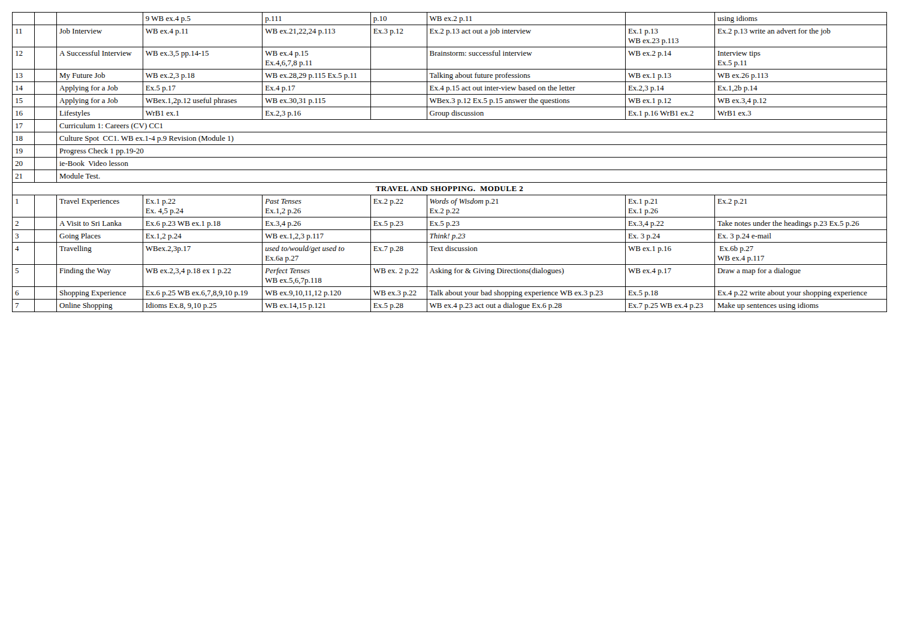| | | | 9 WB ex.4 p.5 | p.111 | p.10 | WB ex.2 p.11 | | using idioms |
| 11 | | Job Interview | WB ex.4 p.11 | WB ex.21,22,24 p.113 | Ex.3 p.12 | Ex.2 p.13 act out a job interview | Ex.1 p.13 WB ex.23 p.113 | Ex.2 p.13 write an advert for the job |
| 12 | | A Successful Interview | WB ex.3,5 pp.14-15 | WB ex.4 p.15 Ex.4,6,7,8 p.11 | | Brainstorm: successful interview | WB ex.2 p.14 | Interview tips Ex.5 p.11 |
| 13 | | My Future Job | WB ex.2,3 p.18 | WB ex.28,29 p.115 Ex.5 p.11 | | Talking about future professions | WB ex.1 p.13 | WB ex.26 p.113 |
| 14 | | Applying for a Job | Ex.5 p.17 | Ex.4 p.17 | | Ex.4 p.15 act out inter-view based on the letter | Ex.2,3 p.14 | Ex.1,2b p.14 |
| 15 | | Applying for a Job | WBex.1,2p.12 useful phrases | WB ex.30,31 p.115 | | WBex.3 p.12 Ex.5 p.15 answer the questions | WB ex.1 p.12 | WB ex.3,4 p.12 |
| 16 | | Lifestyles | WrB1 ex.1 | Ex.2,3 p.16 | | Group discussion | Ex.1 p.16 WrB1 ex.2 | WrB1 ex.3 |
| 17 | | Curriculum 1: Careers (CV) CC1 |
| 18 | | Culture Spot CC1. WB ex.1-4 p.9 Revision (Module 1) |
| 19 | | Progress Check 1 pp.19-20 |
| 20 | | ie-Book Video lesson |
| 21 | | Module Test. |
| TRAVEL AND SHOPPING. MODULE 2 |
| 1 | | Travel Experiences | Ex.1 p.22 Ex. 4,5 p.24 | Past Tenses Ex.1,2 p.26 | Ex.2 p.22 | Words of Wisdom p.21 Ex.2 p.22 | Ex.1 p.21 Ex.1 p.26 | Ex.2 p.21 |
| 2 | | A Visit to Sri Lanka | Ex.6 p.23 WB ex.1 p.18 | Ex.3,4 p.26 | Ex.5 p.23 | Ex.5 p.23 | Ex.3,4 p.22 | Take notes under the headings p.23 Ex.5 p.26 |
| 3 | | Going Places | Ex.1,2 p.24 | WB ex.1,2,3 p.117 | | Think! p.23 | Ex. 3 p.24 | Ex. 3 p.24 e-mail |
| 4 | | Travelling | WBex.2,3p.17 | used to/would/get used to Ex.6a p.27 | Ex.7 p.28 | Text discussion | WB ex.1 p.16 | Ex.6b p.27 WB ex.4 p.117 |
| 5 | | Finding the Way | WB ex.2,3,4 p.18 ex 1 p.22 | Perfect Tenses WB ex.5,6,7p.118 | WB ex. 2 p.22 | Asking for & Giving Directions(dialogues) | WB ex.4 p.17 | Draw a map for a dialogue |
| 6 | | Shopping Experience | Ex.6 p.25 WB ex.6,7,8,9,10 p.19 | WB ex.9,10,11,12 p.120 | WB ex.3 p.22 | Talk about your bad shopping experience WB ex.3 p.23 | Ex.5 p.18 | Ex.4 p.22 write about your shopping experience |
| 7 | | Online Shopping | Idioms Ex.8, 9,10 p.25 | WB ex.14,15 p.121 | Ex.5 p.28 | WB ex.4 p.23 act out a dialogue Ex.6 p.28 | Ex.7 p.25 WB ex.4 p.23 | Make up sentences using idioms |